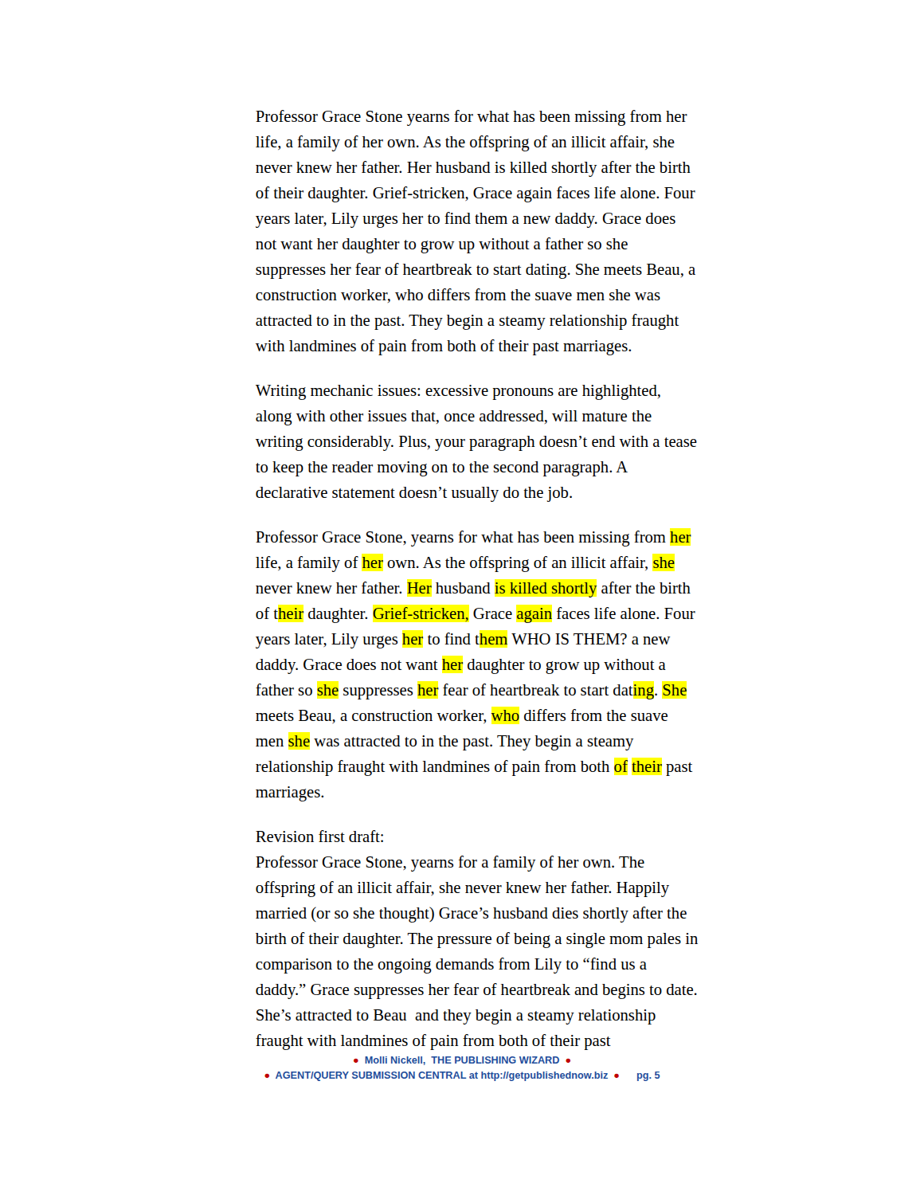Professor Grace Stone yearns for what has been missing from her life, a family of her own. As the offspring of an illicit affair, she never knew her father. Her husband is killed shortly after the birth of their daughter. Grief-stricken, Grace again faces life alone. Four years later, Lily urges her to find them a new daddy. Grace does not want her daughter to grow up without a father so she suppresses her fear of heartbreak to start dating. She meets Beau, a construction worker, who differs from the suave men she was attracted to in the past. They begin a steamy relationship fraught with landmines of pain from both of their past marriages.
Writing mechanic issues: excessive pronouns are highlighted, along with other issues that, once addressed, will mature the writing considerably. Plus, your paragraph doesn’t end with a tease to keep the reader moving on to the second paragraph. A declarative statement doesn’t usually do the job.
Professor Grace Stone, yearns for what has been missing from her life, a family of her own. As the offspring of an illicit affair, she never knew her father. Her husband is killed shortly after the birth of their daughter. Grief-stricken, Grace again faces life alone. Four years later, Lily urges her to find them WHO IS THEM? a new daddy. Grace does not want her daughter to grow up without a father so she suppresses her fear of heartbreak to start dating. She meets Beau, a construction worker, who differs from the suave men she was attracted to in the past. They begin a steamy relationship fraught with landmines of pain from both of their past marriages.
Revision first draft:
Professor Grace Stone, yearns for a family of her own. The offspring of an illicit affair, she never knew her father. Happily married (or so she thought) Grace’s husband dies shortly after the birth of their daughter. The pressure of being a single mom pales in comparison to the ongoing demands from Lily to “find us a daddy.” Grace suppresses her fear of heartbreak and begins to date. She’s attracted to Beau and they begin a steamy relationship fraught with landmines of pain from both of their past
● Molli Nickell, THE PUBLISHING WIZARD ●
● AGENT/QUERY SUBMISSION CENTRAL at http://getpublishednow.biz ● pg. 5